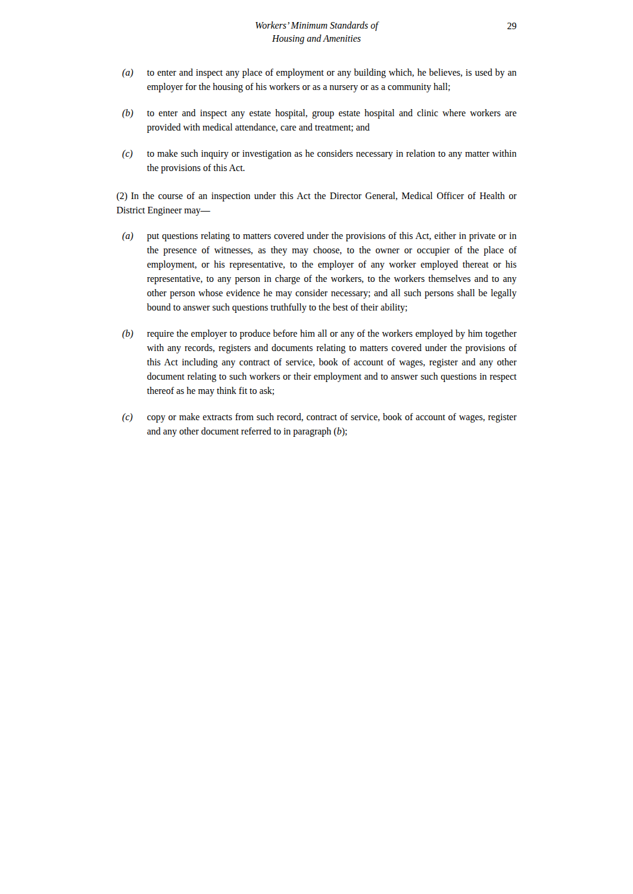29
Workers’ Minimum Standards of
Housing and Amenities
(a) to enter and inspect any place of employment or any building which, he believes, is used by an employer for the housing of his workers or as a nursery or as a community hall;
(b) to enter and inspect any estate hospital, group estate hospital and clinic where workers are provided with medical attendance, care and treatment; and
(c) to make such inquiry or investigation as he considers necessary in relation to any matter within the provisions of this Act.
(2) In the course of an inspection under this Act the Director General, Medical Officer of Health or District Engineer may—
(a) put questions relating to matters covered under the provisions of this Act, either in private or in the presence of witnesses, as they may choose, to the owner or occupier of the place of employment, or his representative, to the employer of any worker employed thereat or his representative, to any person in charge of the workers, to the workers themselves and to any other person whose evidence he may consider necessary; and all such persons shall be legally bound to answer such questions truthfully to the best of their ability;
(b) require the employer to produce before him all or any of the workers employed by him together with any records, registers and documents relating to matters covered under the provisions of this Act including any contract of service, book of account of wages, register and any other document relating to such workers or their employment and to answer such questions in respect thereof as he may think fit to ask;
(c) copy or make extracts from such record, contract of service, book of account of wages, register and any other document referred to in paragraph (b);